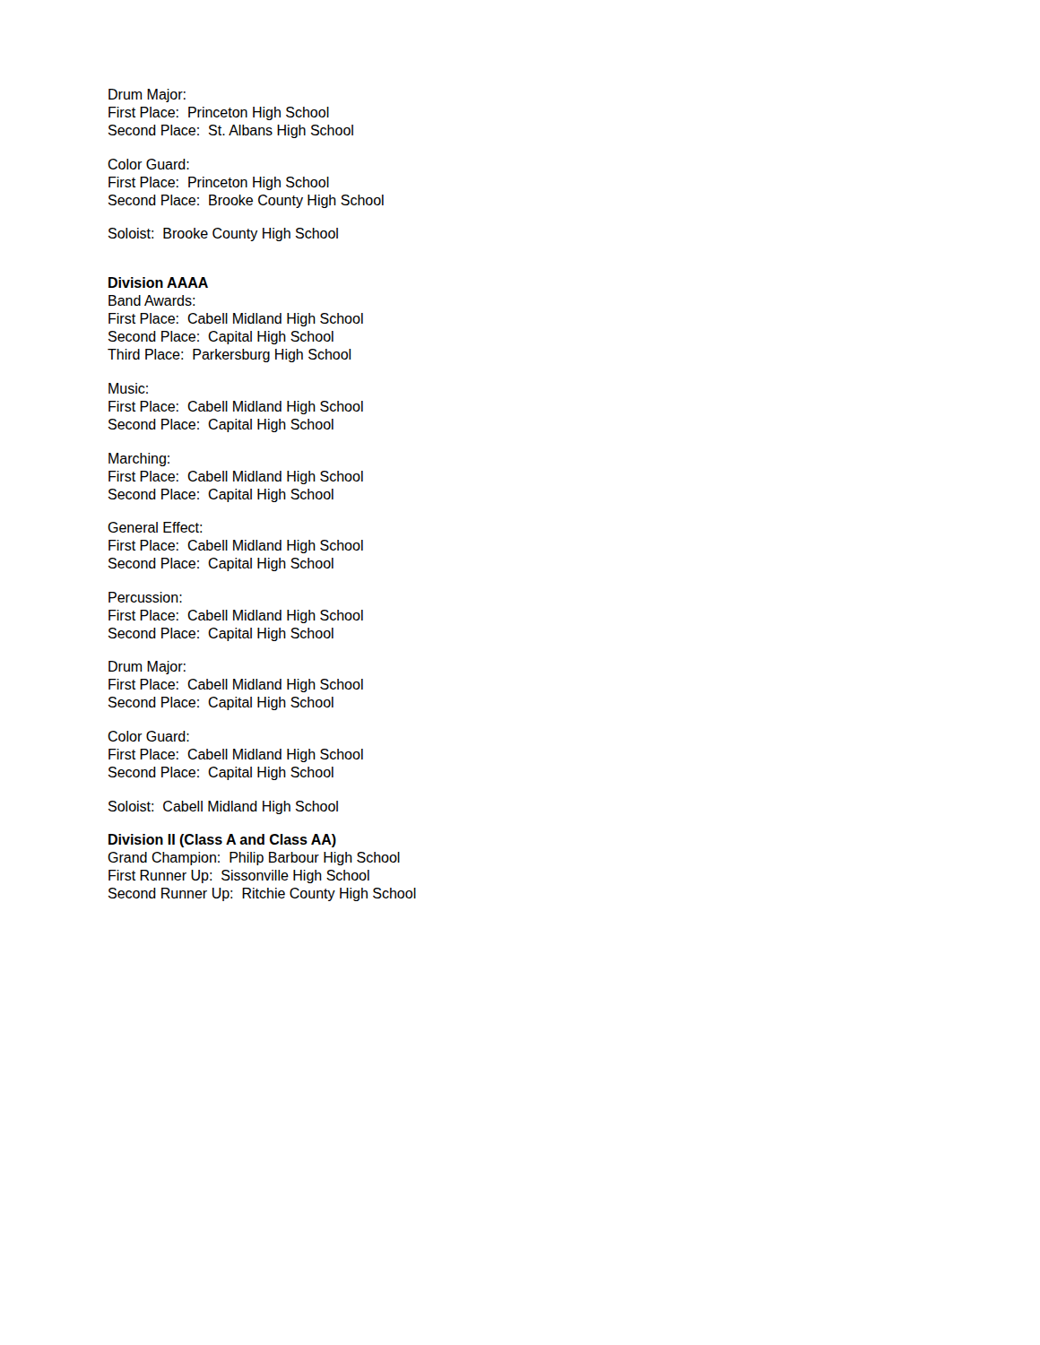Drum Major:
First Place: Princeton High School
Second Place: St. Albans High School
Color Guard:
First Place: Princeton High School
Second Place: Brooke County High School
Soloist: Brooke County High School
Division AAAA
Band Awards:
First Place: Cabell Midland High School
Second Place: Capital High School
Third Place: Parkersburg High School
Music:
First Place: Cabell Midland High School
Second Place: Capital High School
Marching:
First Place: Cabell Midland High School
Second Place: Capital High School
General Effect:
First Place: Cabell Midland High School
Second Place: Capital High School
Percussion:
First Place: Cabell Midland High School
Second Place: Capital High School
Drum Major:
First Place: Cabell Midland High School
Second Place: Capital High School
Color Guard:
First Place: Cabell Midland High School
Second Place: Capital High School
Soloist: Cabell Midland High School
Division II (Class A and Class AA)
Grand Champion: Philip Barbour High School
First Runner Up: Sissonville High School
Second Runner Up: Ritchie County High School